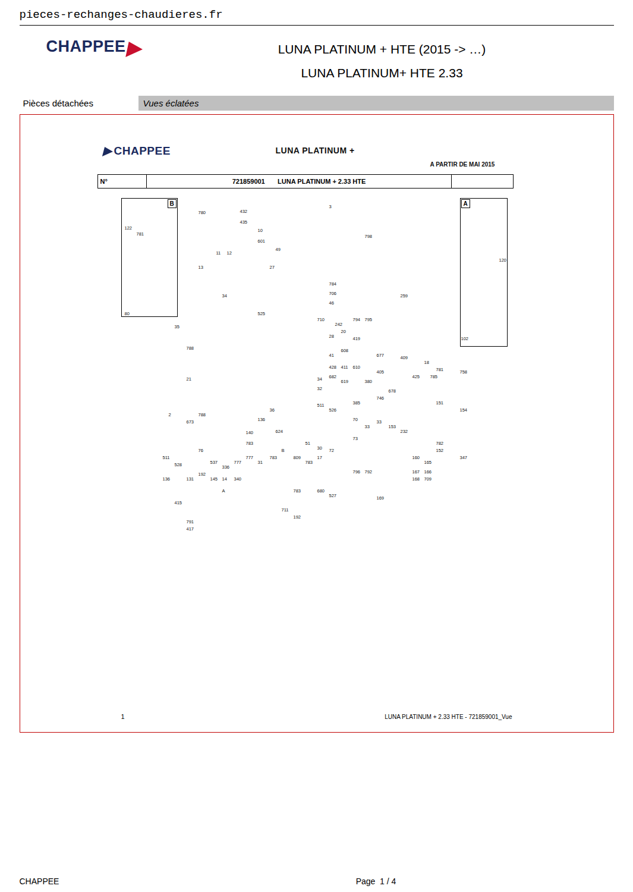pieces-rechanges-chaudieres.fr
CHAPPEE
LUNA PLATINUM + HTE (2015 -> …)
LUNA PLATINUM+ HTE 2.33
Pièces détachées
Vues éclatées
CHAPPEE
LUNA PLATINUM +
A PARTIR DE MAI 2015
| N° | 721859001 LUNA PLATINUM + 2.33 HTE | |
B
122
781
80
A
120
102
780
432
435
10
601
49
11
12
13
27
3
798
784
706
46
259
525
710
242
794
795
20
28
419
35
788
21
608
41
677
409
18
781
758
428
411
610
405
425
785
682
619
380
32
678
746
385
511
526
36
151
154
70
33
33
153
136
673
788
2
140
624
783
73
232
782
152
347
51
30
72
76
511
528
136
131
192
145
14
340
537
336
777
777
31
783
B
809
783
17
796
792
160
165
167
166
168
709
A
783
680
527
169
415
711
192
791
417
34
34
1
LUNA PLATINUM + 2.33 HTE - 721859001_Vue
CHAPPEE
Page 1 / 4